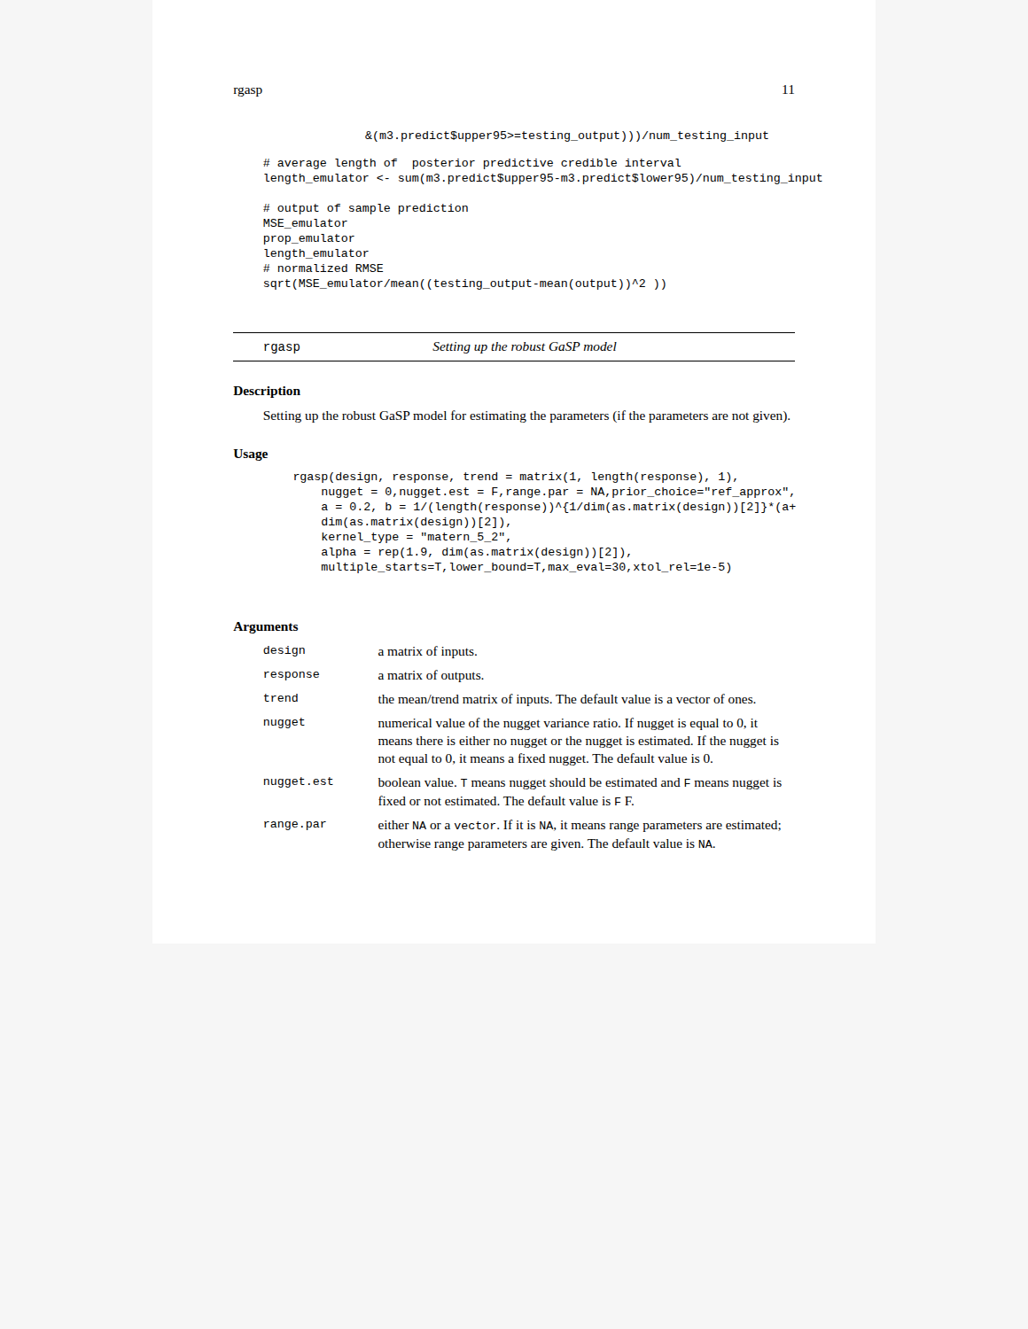rgasp
11
&(m3.predict$upper95>=testing_output)))/num_testing_input
# average length of  posterior predictive credible interval
length_emulator <- sum(m3.predict$upper95-m3.predict$lower95)/num_testing_input

# output of sample prediction
MSE_emulator
prop_emulator
length_emulator
# normalized RMSE
sqrt(MSE_emulator/mean((testing_output-mean(output))^2 ))
rgasp
Setting up the robust GaSP model
Description
Setting up the robust GaSP model for estimating the parameters (if the parameters are not given).
Usage
rgasp(design, response, trend = matrix(1, length(response), 1),
    nugget = 0,nugget.est = F,range.par = NA,prior_choice="ref_approx",
    a = 0.2, b = 1/(length(response))^{1/dim(as.matrix(design))[2]}*(a+
    dim(as.matrix(design))[2]),
    kernel_type = "matern_5_2",
    alpha = rep(1.9, dim(as.matrix(design))[2]),
    multiple_starts=T,lower_bound=T,max_eval=30,xtol_rel=1e-5)
Arguments
design
a matrix of inputs.
response
a matrix of outputs.
trend
the mean/trend matrix of inputs. The default value is a vector of ones.
nugget
numerical value of the nugget variance ratio. If nugget is equal to 0, it means there is either no nugget or the nugget is estimated. If the nugget is not equal to 0, it means a fixed nugget. The default value is 0.
nugget.est
boolean value. T means nugget should be estimated and F means nugget is fixed or not estimated. The default value is F F.
range.par
either NA or a vector. If it is NA, it means range parameters are estimated; otherwise range parameters are given. The default value is NA.